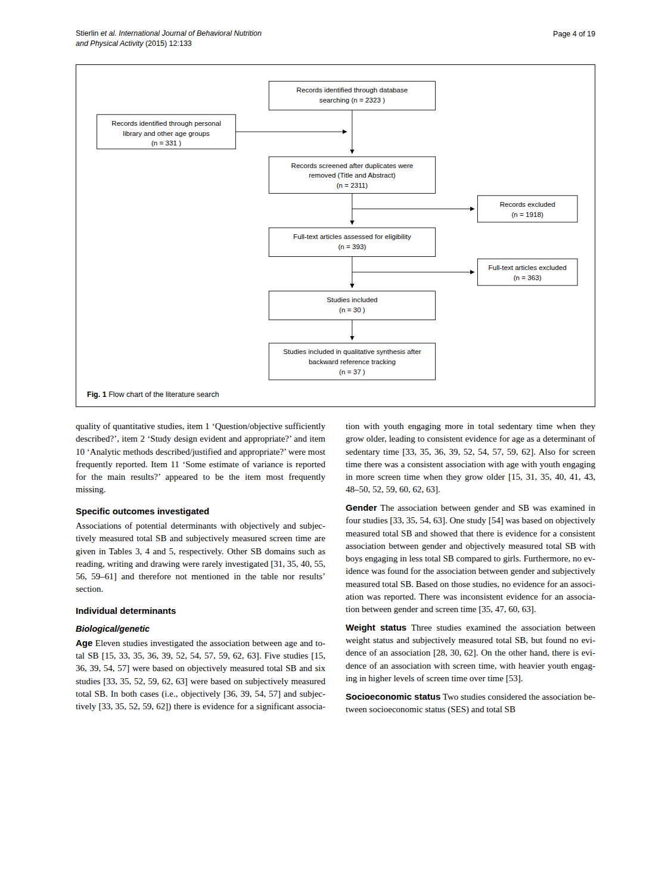Stierlin et al. International Journal of Behavioral Nutrition
and Physical Activity (2015) 12:133
Page 4 of 19
Records identified through database searching (n = 2323 ) Records identified through personal library and other age groups (n = 331 ) Records screened after duplicates were removed (Title and Abstract) (n = 2311) Records excluded (n = 1918) Full-text articles assessed for eligibility (n = 393) Full-text articles excluded (n = 363) Studies included (n = 30 ) Studies included in qualitative synthesis after backward reference tracking (n = 37 )
Fig. 1 Flow chart of the literature search
quality of quantitative studies, item 1 ‘Question/objective sufficiently described?’, item 2 ‘Study design evident and appropriate?’ and item 10 ‘Analytic methods described/justified and appropriate?’ were most frequently reported. Item 11 ‘Some estimate of variance is reported for the main results?’ appeared to be the item most frequently missing.
Specific outcomes investigated
Associations of potential determinants with objectively and subjectively measured total SB and subjectively measured screen time are given in Tables 3, 4 and 5, respectively. Other SB domains such as reading, writing and drawing were rarely investigated [31, 35, 40, 55, 56, 59–61] and therefore not mentioned in the table nor results’ section.
Individual determinants
Biological/genetic
Age Eleven studies investigated the association between age and total SB [15, 33, 35, 36, 39, 52, 54, 57, 59, 62, 63]. Five studies [15, 36, 39, 54, 57] were based on objectively measured total SB and six studies [33, 35, 52, 59, 62, 63] were based on subjectively measured total SB. In both cases (i.e., objectively [36, 39, 54, 57] and subjectively [33, 35, 52, 59, 62]) there is evidence for a significant association with youth engaging more in total sedentary time when they grow older, leading to consistent evidence for age as a determinant of sedentary time [33, 35, 36, 39, 52, 54, 57, 59, 62]. Also for screen time there was a consistent association with age with youth engaging in more screen time when they grow older [15, 31, 35, 40, 41, 43, 48–50, 52, 59, 60, 62, 63].
Gender The association between gender and SB was examined in four studies [33, 35, 54, 63]. One study [54] was based on objectively measured total SB and showed that there is evidence for a consistent association between gender and objectively measured total SB with boys engaging in less total SB compared to girls. Furthermore, no evidence was found for the association between gender and subjectively measured total SB. Based on those studies, no evidence for an association was reported. There was inconsistent evidence for an association between gender and screen time [35, 47, 60, 63].
Weight status Three studies examined the association between weight status and subjectively measured total SB, but found no evidence of an association [28, 30, 62]. On the other hand, there is evidence of an association with screen time, with heavier youth engaging in higher levels of screen time over time [53].
Socioeconomic status Two studies considered the association between socioeconomic status (SES) and total SB